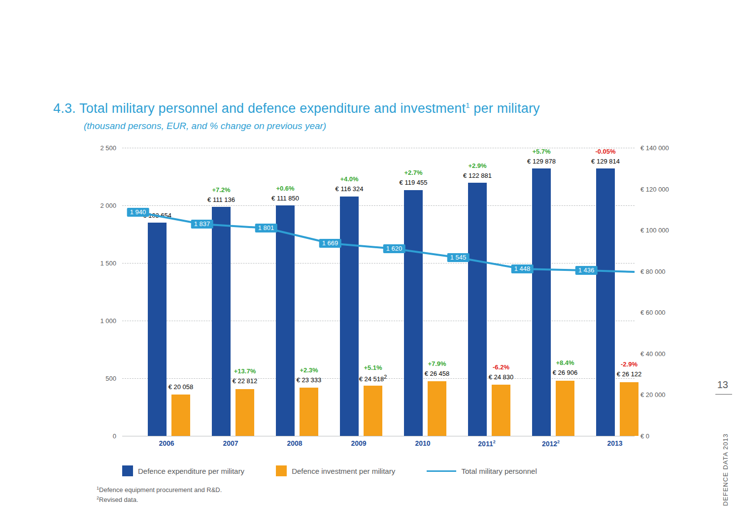4.3. Total military personnel and defence expenditure and investment1 per military
(thousand persons, EUR, and % change on previous year)
2 500
2 000
1 500
1 000
500
0
€ 140 000
€ 120 000
€ 100 000
€ 80 000
€ 60 000
€ 40 000
€ 20 000
€ 0
€ 103 654
€ 20 058
+7.2%
€ 111 136
+13.7%
€ 22 812
+0.6%
€ 111 850
+2.3%
€ 23 333
+4.0%
€ 116 324
+5.1%
€ 24 5182
+2.7%
€ 119 455
+7.9%
€ 26 458
+2.9%
€ 122 881
-6.2%
€ 24 830
+5.7%
€ 129 878
+8.4%
€ 26 906
-0.05%
€ 129 814
-2.9%
€ 26 122
1 940
1 837
1 801
1 669
1 620
1 545
1 448
1 436
2006
2007
2008
2009
2010
20112
20122
2013
Defence expenditure per military Defence investment per military Total military personnel
1Defence equipment procurement and R&D.
2Revised data.
13
DEFENCE DATA 2013